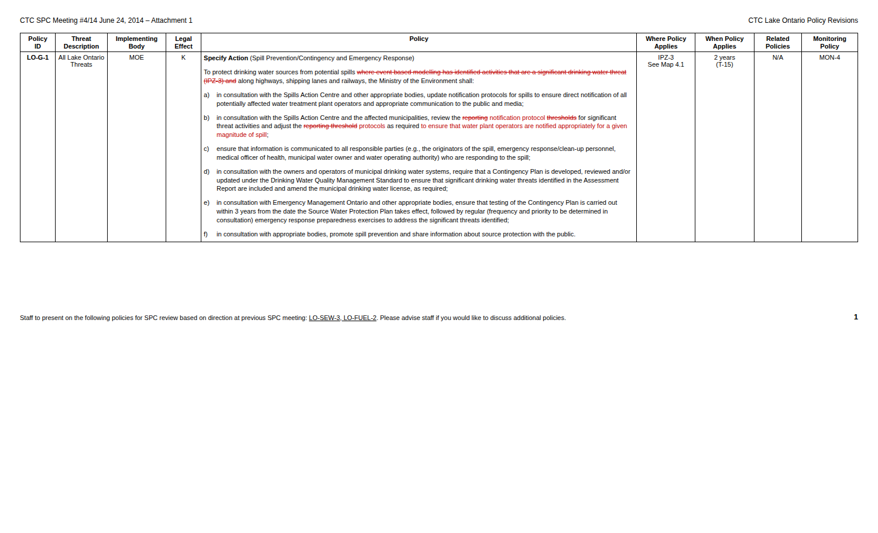CTC SPC Meeting #4/14 June 24, 2014 – Attachment 1
CTC Lake Ontario Policy Revisions
| Policy ID | Threat Description | Implementing Body | Legal Effect | Policy | Where Policy Applies | When Policy Applies | Related Policies | Monitoring Policy |
| --- | --- | --- | --- | --- | --- | --- | --- | --- |
| LO-G-1 | All Lake Ontario Threats | MOE | K | Specify Action (Spill Prevention/Contingency and Emergency Response) To protect drinking water sources from potential spills where event based modelling has identified activities that are a significant drinking water threat (IPZ-3) and along highways, shipping lanes and railways, the Ministry of the Environment shall: a) in consultation with the Spills Action Centre and other appropriate bodies, update notification protocols for spills to ensure direct notification of all potentially affected water treatment plant operators and appropriate communication to the public and media; b) in consultation with the Spills Action Centre and the affected municipalities, review the reporting notification protocol thresholds for significant threat activities and adjust the reporting threshold protocols as required to ensure that water plant operators are notified appropriately for a given magnitude of spill ; c) ensure that information is communicated to all responsible parties (e.g., the originators of the spill, emergency response/clean-up personnel, medical officer of health, municipal water owner and water operating authority) who are responding to the spill; d) in consultation with the owners and operators of municipal drinking water systems, require that a Contingency Plan is developed, reviewed and/or updated under the Drinking Water Quality Management Standard to ensure that significant drinking water threats identified in the Assessment Report are included and amend the municipal drinking water license, as required; e) in consultation with Emergency Management Ontario and other appropriate bodies, ensure that testing of the Contingency Plan is carried out within 3 years from the date the Source Water Protection Plan takes effect, followed by regular (frequency and priority to be determined in consultation) emergency response preparedness exercises to address the significant threats identified; f) in consultation with appropriate bodies, promote spill prevention and share information about source protection with the public. | IPZ-3 See Map 4.1 | 2 years (T-15) | N/A | MON-4 |
Staff to present on the following policies for SPC review based on direction at previous SPC meeting: LO-SEW-3, LO-FUEL-2. Please advise staff if you would like to discuss additional policies.
1